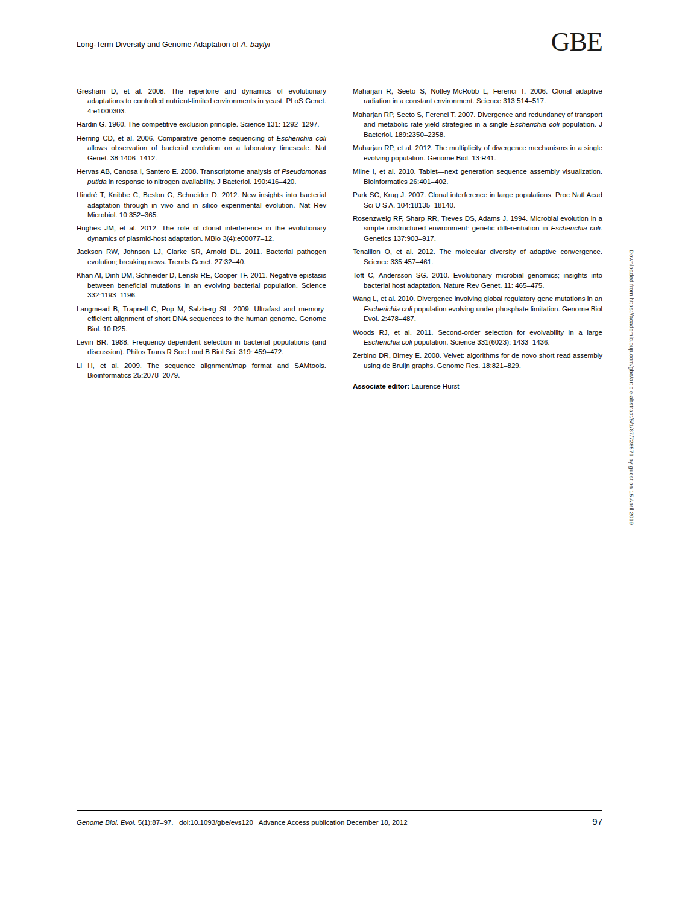Long-Term Diversity and Genome Adaptation of A. baylyi
GBE
Downloaded from https://academic.oup.com/gbe/article-abstract/5/1/87/728571 by guest on 15 April 2019
Gresham D, et al. 2008. The repertoire and dynamics of evolutionary adaptations to controlled nutrient-limited environments in yeast. PLoS Genet. 4:e1000303.
Hardin G. 1960. The competitive exclusion principle. Science 131: 1292–1297.
Herring CD, et al. 2006. Comparative genome sequencing of Escherichia coli allows observation of bacterial evolution on a laboratory timescale. Nat Genet. 38:1406–1412.
Hervas AB, Canosa I, Santero E. 2008. Transcriptome analysis of Pseudomonas putida in response to nitrogen availability. J Bacteriol. 190:416–420.
Hindré T, Knibbe C, Beslon G, Schneider D. 2012. New insights into bacterial adaptation through in vivo and in silico experimental evolution. Nat Rev Microbiol. 10:352–365.
Hughes JM, et al. 2012. The role of clonal interference in the evolutionary dynamics of plasmid-host adaptation. MBio 3(4):e00077–12.
Jackson RW, Johnson LJ, Clarke SR, Arnold DL. 2011. Bacterial pathogen evolution; breaking news. Trends Genet. 27:32–40.
Khan AI, Dinh DM, Schneider D, Lenski RE, Cooper TF. 2011. Negative epistasis between beneficial mutations in an evolving bacterial population. Science 332:1193–1196.
Langmead B, Trapnell C, Pop M, Salzberg SL. 2009. Ultrafast and memory-efficient alignment of short DNA sequences to the human genome. Genome Biol. 10:R25.
Levin BR. 1988. Frequency-dependent selection in bacterial populations (and discussion). Philos Trans R Soc Lond B Biol Sci. 319: 459–472.
Li H, et al. 2009. The sequence alignment/map format and SAMtools. Bioinformatics 25:2078–2079.
Maharjan R, Seeto S, Notley-McRobb L, Ferenci T. 2006. Clonal adaptive radiation in a constant environment. Science 313:514–517.
Maharjan RP, Seeto S, Ferenci T. 2007. Divergence and redundancy of transport and metabolic rate-yield strategies in a single Escherichia coli population. J Bacteriol. 189:2350–2358.
Maharjan RP, et al. 2012. The multiplicity of divergence mechanisms in a single evolving population. Genome Biol. 13:R41.
Milne I, et al. 2010. Tablet—next generation sequence assembly visualization. Bioinformatics 26:401–402.
Park SC, Krug J. 2007. Clonal interference in large populations. Proc Natl Acad Sci U S A. 104:18135–18140.
Rosenzweig RF, Sharp RR, Treves DS, Adams J. 1994. Microbial evolution in a simple unstructured environment: genetic differentiation in Escherichia coli. Genetics 137:903–917.
Tenaillon O, et al. 2012. The molecular diversity of adaptive convergence. Science 335:457–461.
Toft C, Andersson SG. 2010. Evolutionary microbial genomics; insights into bacterial host adaptation. Nature Rev Genet. 11: 465–475.
Wang L, et al. 2010. Divergence involving global regulatory gene mutations in an Escherichia coli population evolving under phosphate limitation. Genome Biol Evol. 2:478–487.
Woods RJ, et al. 2011. Second-order selection for evolvability in a large Escherichia coli population. Science 331(6023): 1433–1436.
Zerbino DR, Birney E. 2008. Velvet: algorithms for de novo short read assembly using de Bruijn graphs. Genome Res. 18:821–829.
Associate editor: Laurence Hurst
Genome Biol. Evol. 5(1):87–97. doi:10.1093/gbe/evs120 Advance Access publication December 18, 2012
97